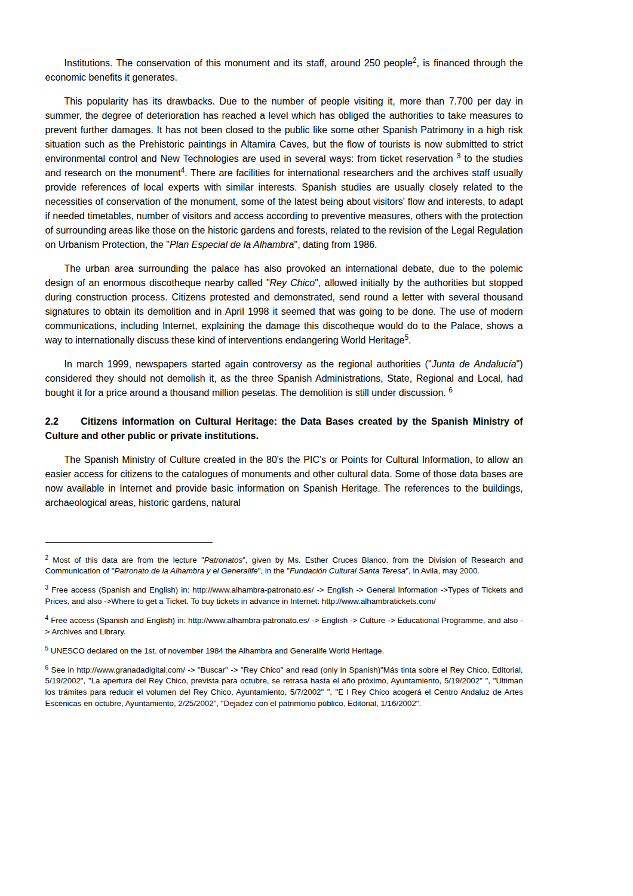Institutions. The conservation of this monument and its staff, around 250 people2, is financed through the economic benefits it generates.
This popularity has its drawbacks. Due to the number of people visiting it, more than 7.700 per day in summer, the degree of deterioration has reached a level which has obliged the authorities to take measures to prevent further damages. It has not been closed to the public like some other Spanish Patrimony in a high risk situation such as the Prehistoric paintings in Altamira Caves, but the flow of tourists is now submitted to strict environmental control and New Technologies are used in several ways: from ticket reservation 3 to the studies and research on the monument4. There are facilities for international researchers and the archives staff usually provide references of local experts with similar interests. Spanish studies are usually closely related to the necessities of conservation of the monument, some of the latest being about visitors' flow and interests, to adapt if needed timetables, number of visitors and access according to preventive measures, others with the protection of surrounding areas like those on the historic gardens and forests, related to the revision of the Legal Regulation on Urbanism Protection, the "Plan Especial de la Alhambra", dating from 1986.
The urban area surrounding the palace has also provoked an international debate, due to the polemic design of an enormous discotheque nearby called "Rey Chico", allowed initially by the authorities but stopped during construction process. Citizens protested and demonstrated, send round a letter with several thousand signatures to obtain its demolition and in April 1998 it seemed that was going to be done. The use of modern communications, including Internet, explaining the damage this discotheque would do to the Palace, shows a way to internationally discuss these kind of interventions endangering World Heritage5.
In march 1999, newspapers started again controversy as the regional authorities ("Junta de Andalucía") considered they should not demolish it, as the three Spanish Administrations, State, Regional and Local, had bought it for a price around a thousand million pesetas. The demolition is still under discussion. 6
2.2 Citizens information on Cultural Heritage: the Data Bases created by the Spanish Ministry of Culture and other public or private institutions.
The Spanish Ministry of Culture created in the 80's the PIC's or Points for Cultural Information, to allow an easier access for citizens to the catalogues of monuments and other cultural data. Some of those data bases are now available in Internet and provide basic information on Spanish Heritage. The references to the buildings, archaeological areas, historic gardens, natural
2 Most of this data are from the lecture "Patronatos", given by Ms. Esther Cruces Blanco, from the Division of Research and Communication of "Patronato de la Alhambra y el Generalife", in the "Fundación Cultural Santa Teresa", in Avila, may 2000.
3 Free access (Spanish and English) in: http://www.alhambra-patronato.es/ -> English -> General Information ->Types of Tickets and Prices, and also ->Where to get a Ticket. To buy tickets in advance in Internet: http://www.alhambratickets.com/
4 Free access (Spanish and English) in: http://www.alhambra-patronato.es/ -> English -> Culture -> Educational Programme, and also -> Archives and Library.
5 UNESCO declared on the 1st. of november 1984 the Alhambra and Generalife World Heritage.
6 See in http://www.granadadigital.com/ -> "Buscar" -> "Rey Chico" and read (only in Spanish)"Más tinta sobre el Rey Chico, Editorial, 5/19/2002", "La apertura del Rey Chico, prevista para octubre, se retrasa hasta el año próximo, Ayuntamiento, 5/19/2002" ", "Ultiman los trámites para reducir el volumen del Rey Chico, Ayuntamiento, 5/7/2002" ", "E l Rey Chico acogerá el Centro Andaluz de Artes Escénicas en octubre, Ayuntamiento, 2/25/2002", "Dejadez con el patrimonio público, Editorial, 1/16/2002".